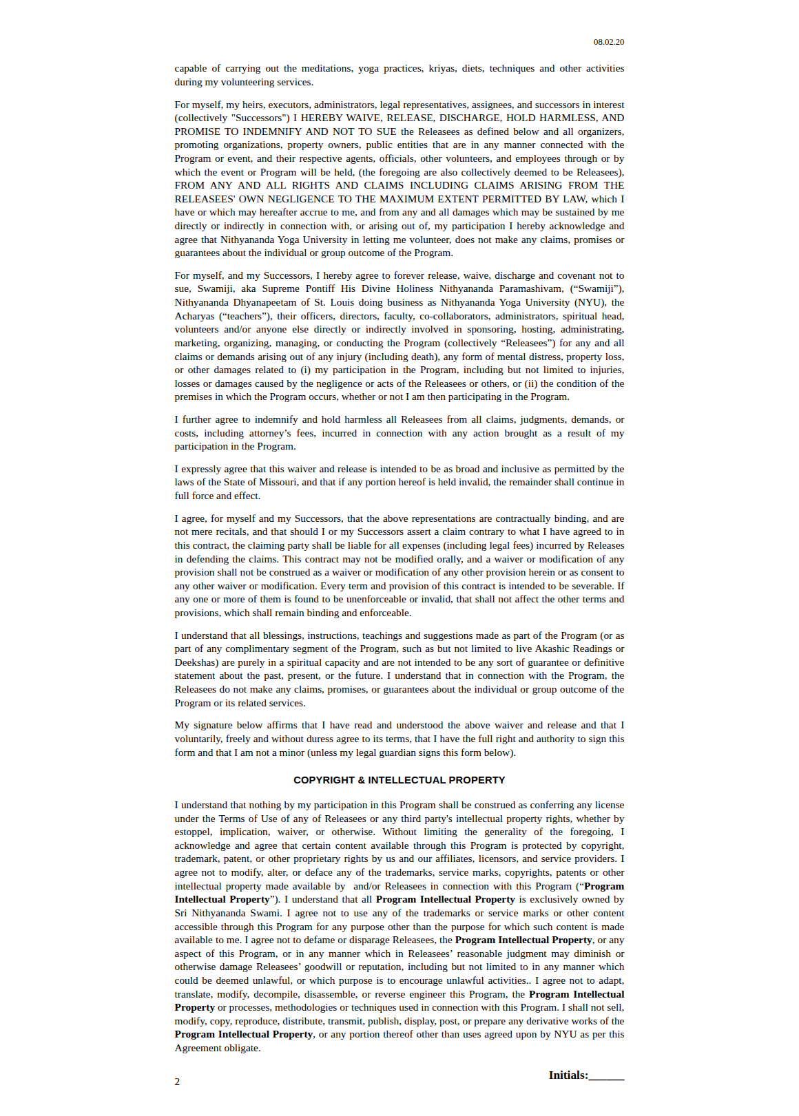08.02.20
capable of carrying out the meditations, yoga practices, kriyas, diets, techniques and other activities during my volunteering services.
For myself, my heirs, executors, administrators, legal representatives, assignees, and successors in interest (collectively "Successors") I HEREBY WAIVE, RELEASE, DISCHARGE, HOLD HARMLESS, AND PROMISE TO INDEMNIFY AND NOT TO SUE the Releasees as defined below and all organizers, promoting organizations, property owners, public entities that are in any manner connected with the Program or event, and their respective agents, officials, other volunteers, and employees through or by which the event or Program will be held, (the foregoing are also collectively deemed to be Releasees), FROM ANY AND ALL RIGHTS AND CLAIMS INCLUDING CLAIMS ARISING FROM THE RELEASEES' OWN NEGLIGENCE TO THE MAXIMUM EXTENT PERMITTED BY LAW, which I have or which may hereafter accrue to me, and from any and all damages which may be sustained by me directly or indirectly in connection with, or arising out of, my participation I hereby acknowledge and agree that Nithyananda Yoga University in letting me volunteer, does not make any claims, promises or guarantees about the individual or group outcome of the Program.
For myself, and my Successors, I hereby agree to forever release, waive, discharge and covenant not to sue, Swamiji, aka Supreme Pontiff His Divine Holiness Nithyananda Paramashivam, (“Swamiji”), Nithyananda Dhyanapeetam of St. Louis doing business as Nithyananda Yoga University (NYU), the Acharyas (“teachers”), their officers, directors, faculty, co-collaborators, administrators, spiritual head, volunteers and/or anyone else directly or indirectly involved in sponsoring, hosting, administrating, marketing, organizing, managing, or conducting the Program (collectively “Releasees”) for any and all claims or demands arising out of any injury (including death), any form of mental distress, property loss, or other damages related to (i) my participation in the Program, including but not limited to injuries, losses or damages caused by the negligence or acts of the Releasees or others, or (ii) the condition of the premises in which the Program occurs, whether or not I am then participating in the Program.
I further agree to indemnify and hold harmless all Releasees from all claims, judgments, demands, or costs, including attorney’s fees, incurred in connection with any action brought as a result of my participation in the Program.
I expressly agree that this waiver and release is intended to be as broad and inclusive as permitted by the laws of the State of Missouri, and that if any portion hereof is held invalid, the remainder shall continue in full force and effect.
I agree, for myself and my Successors, that the above representations are contractually binding, and are not mere recitals, and that should I or my Successors assert a claim contrary to what I have agreed to in this contract, the claiming party shall be liable for all expenses (including legal fees) incurred by Releases in defending the claims. This contract may not be modified orally, and a waiver or modification of any provision shall not be construed as a waiver or modification of any other provision herein or as consent to any other waiver or modification. Every term and provision of this contract is intended to be severable. If any one or more of them is found to be unenforceable or invalid, that shall not affect the other terms and provisions, which shall remain binding and enforceable.
I understand that all blessings, instructions, teachings and suggestions made as part of the Program (or as part of any complimentary segment of the Program, such as but not limited to live Akashic Readings or Deekshas) are purely in a spiritual capacity and are not intended to be any sort of guarantee or definitive statement about the past, present, or the future. I understand that in connection with the Program, the Releasees do not make any claims, promises, or guarantees about the individual or group outcome of the Program or its related services.
My signature below affirms that I have read and understood the above waiver and release and that I voluntarily, freely and without duress agree to its terms, that I have the full right and authority to sign this form and that I am not a minor (unless my legal guardian signs this form below).
COPYRIGHT & INTELLECTUAL PROPERTY
I understand that nothing by my participation in this Program shall be construed as conferring any license under the Terms of Use of any of Releasees or any third party's intellectual property rights, whether by estoppel, implication, waiver, or otherwise. Without limiting the generality of the foregoing, I acknowledge and agree that certain content available through this Program is protected by copyright, trademark, patent, or other proprietary rights by us and our affiliates, licensors, and service providers. I agree not to modify, alter, or deface any of the trademarks, service marks, copyrights, patents or other intellectual property made available by and/or Releasees in connection with this Program (“Program Intellectual Property”). I understand that all Program Intellectual Property is exclusively owned by Sri Nithyananda Swami. I agree not to use any of the trademarks or service marks or other content accessible through this Program for any purpose other than the purpose for which such content is made available to me. I agree not to defame or disparage Releasees, the Program Intellectual Property, or any aspect of this Program, or in any manner which in Releasees’ reasonable judgment may diminish or otherwise damage Releasees’ goodwill or reputation, including but not limited to in any manner which could be deemed unlawful, or which purpose is to encourage unlawful activities.. I agree not to adapt, translate, modify, decompile, disassemble, or reverse engineer this Program, the Program Intellectual Property or processes, methodologies or techniques used in connection with this Program. I shall not sell, modify, copy, reproduce, distribute, transmit, publish, display, post, or prepare any derivative works of the Program Intellectual Property, or any portion thereof other than uses agreed upon by NYU as per this Agreement obligate.
Initials:______
2